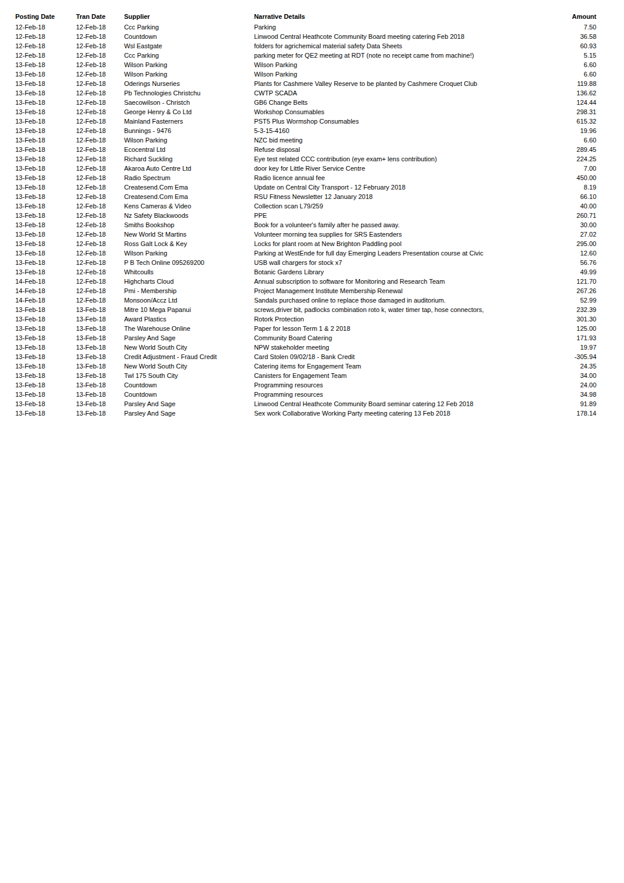| Posting Date | Tran Date | Supplier | Narrative Details | Amount |
| --- | --- | --- | --- | --- |
| 12-Feb-18 | 12-Feb-18 | Ccc Parking | Parking | 7.50 |
| 12-Feb-18 | 12-Feb-18 | Countdown | Linwood Central Heathcote Community Board meeting catering Feb 2018 | 36.58 |
| 12-Feb-18 | 12-Feb-18 | Wsl Eastgate | folders for agrichemical material safety Data Sheets | 60.93 |
| 12-Feb-18 | 12-Feb-18 | Ccc Parking | parking meter for QE2 meeting at RDT (note no receipt came from machine!) | 5.15 |
| 13-Feb-18 | 12-Feb-18 | Wilson Parking | Wilson Parking | 6.60 |
| 13-Feb-18 | 12-Feb-18 | Wilson Parking | Wilson Parking | 6.60 |
| 13-Feb-18 | 12-Feb-18 | Oderings Nurseries | Plants for Cashmere Valley Reserve to be planted by Cashmere Croquet Club | 119.88 |
| 13-Feb-18 | 12-Feb-18 | Pb Technologies Christchu | CWTP SCADA | 136.62 |
| 13-Feb-18 | 12-Feb-18 | Saecowilson - Christch | GB6 Change Belts | 124.44 |
| 13-Feb-18 | 12-Feb-18 | George Henry & Co Ltd | Workshop Consumables | 298.31 |
| 13-Feb-18 | 12-Feb-18 | Mainland Fasterners | PST5 Plus Wormshop Consumables | 615.32 |
| 13-Feb-18 | 12-Feb-18 | Bunnings - 9476 | 5-3-15-4160 | 19.96 |
| 13-Feb-18 | 12-Feb-18 | Wilson Parking | NZC bid meeting | 6.60 |
| 13-Feb-18 | 12-Feb-18 | Ecocentral Ltd | Refuse disposal | 289.45 |
| 13-Feb-18 | 12-Feb-18 | Richard Suckling | Eye test related CCC contribution (eye exam+ lens contribution) | 224.25 |
| 13-Feb-18 | 12-Feb-18 | Akaroa Auto Centre Ltd | door key for Little River Service Centre | 7.00 |
| 13-Feb-18 | 12-Feb-18 | Radio Spectrum | Radio licence annual fee | 450.00 |
| 13-Feb-18 | 12-Feb-18 | Createsend.Com Ema | Update on Central City Transport - 12 February 2018 | 8.19 |
| 13-Feb-18 | 12-Feb-18 | Createsend.Com Ema | RSU Fitness Newsletter 12 January 2018 | 66.10 |
| 13-Feb-18 | 12-Feb-18 | Kens Cameras & Video | Collection scan L79/259 | 40.00 |
| 13-Feb-18 | 12-Feb-18 | Nz Safety Blackwoods | PPE | 260.71 |
| 13-Feb-18 | 12-Feb-18 | Smiths Bookshop | Book for a volunteer's family after he passed away. | 30.00 |
| 13-Feb-18 | 12-Feb-18 | New World St Martins | Volunteer morning tea supplies for SRS Eastenders | 27.02 |
| 13-Feb-18 | 12-Feb-18 | Ross Galt Lock & Key | Locks for plant room at New Brighton Paddling pool | 295.00 |
| 13-Feb-18 | 12-Feb-18 | Wilson Parking | Parking at WestEnde for full day Emerging Leaders Presentation course at Civic | 12.60 |
| 13-Feb-18 | 12-Feb-18 | P B Tech Online 095269200 | USB wall chargers for stock x7 | 56.76 |
| 13-Feb-18 | 12-Feb-18 | Whitcoulls | Botanic Gardens Library | 49.99 |
| 14-Feb-18 | 12-Feb-18 | Highcharts Cloud | Annual subscription to software for Monitoring and Research Team | 121.70 |
| 14-Feb-18 | 12-Feb-18 | Pmi - Membership | Project Management Institute Membership Renewal | 267.26 |
| 14-Feb-18 | 12-Feb-18 | Monsoon/Accz Ltd | Sandals purchased online to replace those damaged in auditorium. | 52.99 |
| 13-Feb-18 | 13-Feb-18 | Mitre 10 Mega Papanui | screws,driver bit, padlocks combination roto k, water timer tap, hose connectors, | 232.39 |
| 13-Feb-18 | 13-Feb-18 | Award Plastics | Rotork Protection | 301.30 |
| 13-Feb-18 | 13-Feb-18 | The Warehouse Online | Paper for lesson Term 1 & 2 2018 | 125.00 |
| 13-Feb-18 | 13-Feb-18 | Parsley And Sage | Community Board Catering | 171.93 |
| 13-Feb-18 | 13-Feb-18 | New World South City | NPW stakeholder meeting | 19.97 |
| 13-Feb-18 | 13-Feb-18 | Credit Adjustment - Fraud Credit | Card Stolen 09/02/18 - Bank Credit | -305.94 |
| 13-Feb-18 | 13-Feb-18 | New World South City | Catering items for Engagement Team | 24.35 |
| 13-Feb-18 | 13-Feb-18 | Twl 175 South City | Canisters for Engagement Team | 34.00 |
| 13-Feb-18 | 13-Feb-18 | Countdown | Programming resources | 24.00 |
| 13-Feb-18 | 13-Feb-18 | Countdown | Programming resources | 34.98 |
| 13-Feb-18 | 13-Feb-18 | Parsley And Sage | Linwood Central Heathcote Community Board seminar catering 12 Feb 2018 | 91.89 |
| 13-Feb-18 | 13-Feb-18 | Parsley And Sage | Sex work Collaborative Working Party meeting catering 13 Feb 2018 | 178.14 |